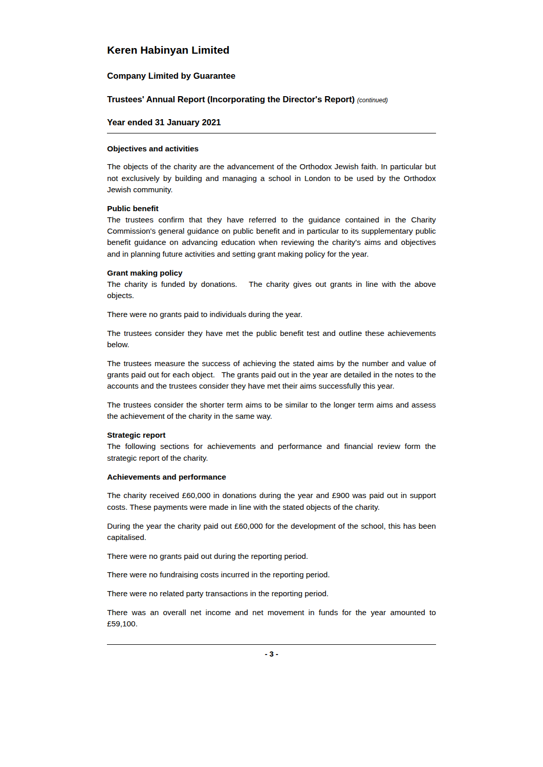Keren Habinyan Limited
Company Limited by Guarantee
Trustees' Annual Report (Incorporating the Director's Report) (continued)
Year ended 31 January 2021
Objectives and activities
The objects of the charity are the advancement of the Orthodox Jewish faith. In particular but not exclusively by building and managing a school in London to be used by the Orthodox Jewish community.
Public benefit
The trustees confirm that they have referred to the guidance contained in the Charity Commission's general guidance on public benefit and in particular to its supplementary public benefit guidance on advancing education when reviewing the charity's aims and objectives and in planning future activities and setting grant making policy for the year.
Grant making policy
The charity is funded by donations. The charity gives out grants in line with the above objects.
There were no grants paid to individuals during the year.
The trustees consider they have met the public benefit test and outline these achievements below.
The trustees measure the success of achieving the stated aims by the number and value of grants paid out for each object. The grants paid out in the year are detailed in the notes to the accounts and the trustees consider they have met their aims successfully this year.
The trustees consider the shorter term aims to be similar to the longer term aims and assess the achievement of the charity in the same way.
Strategic report
The following sections for achievements and performance and financial review form the strategic report of the charity.
Achievements and performance
The charity received £60,000 in donations during the year and £900 was paid out in support costs. These payments were made in line with the stated objects of the charity.
During the year the charity paid out £60,000 for the development of the school, this has been capitalised.
There were no grants paid out during the reporting period.
There were no fundraising costs incurred in the reporting period.
There were no related party transactions in the reporting period.
There was an overall net income and net movement in funds for the year amounted to £59,100.
- 3 -